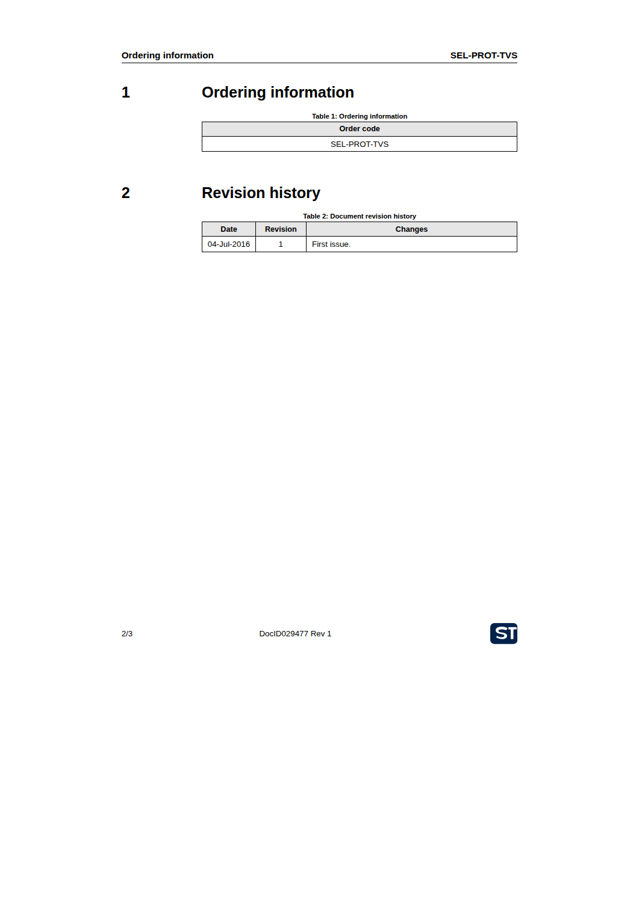Ordering information SEL-PROT-TVS
1 Ordering information
Table 1: Ordering information
| Order code |
| --- |
| SEL-PROT-TVS |
2 Revision history
Table 2: Document revision history
| Date | Revision | Changes |
| --- | --- | --- |
| 04-Jul-2016 | 1 | First issue. |
2/3 DocID029477 Rev 1